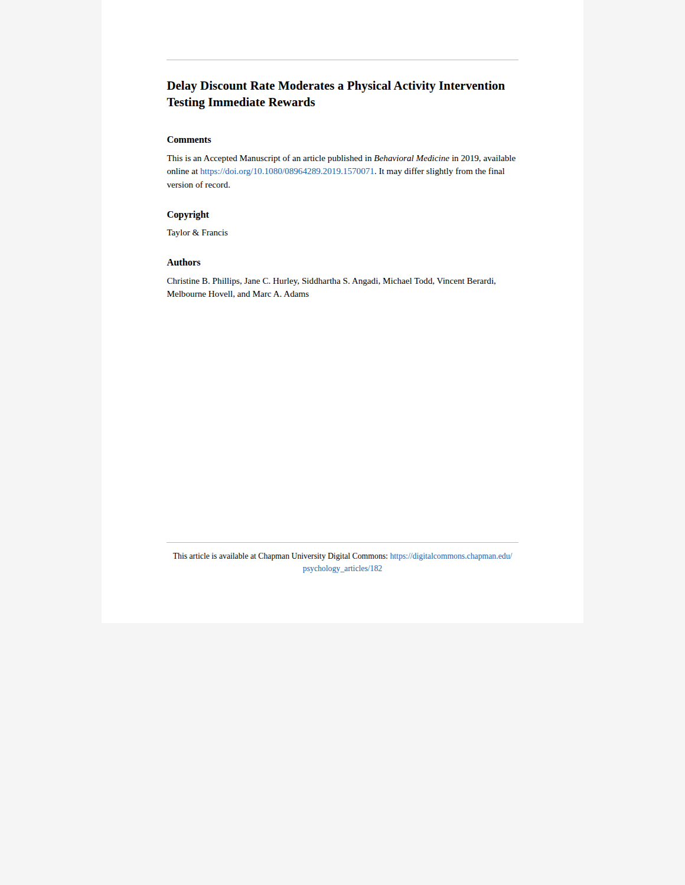Delay Discount Rate Moderates a Physical Activity Intervention Testing Immediate Rewards
Comments
This is an Accepted Manuscript of an article published in Behavioral Medicine in 2019, available online at https://doi.org/10.1080/08964289.2019.1570071. It may differ slightly from the final version of record.
Copyright
Taylor & Francis
Authors
Christine B. Phillips, Jane C. Hurley, Siddhartha S. Angadi, Michael Todd, Vincent Berardi, Melbourne Hovell, and Marc A. Adams
This article is available at Chapman University Digital Commons: https://digitalcommons.chapman.edu/
psychology_articles/182